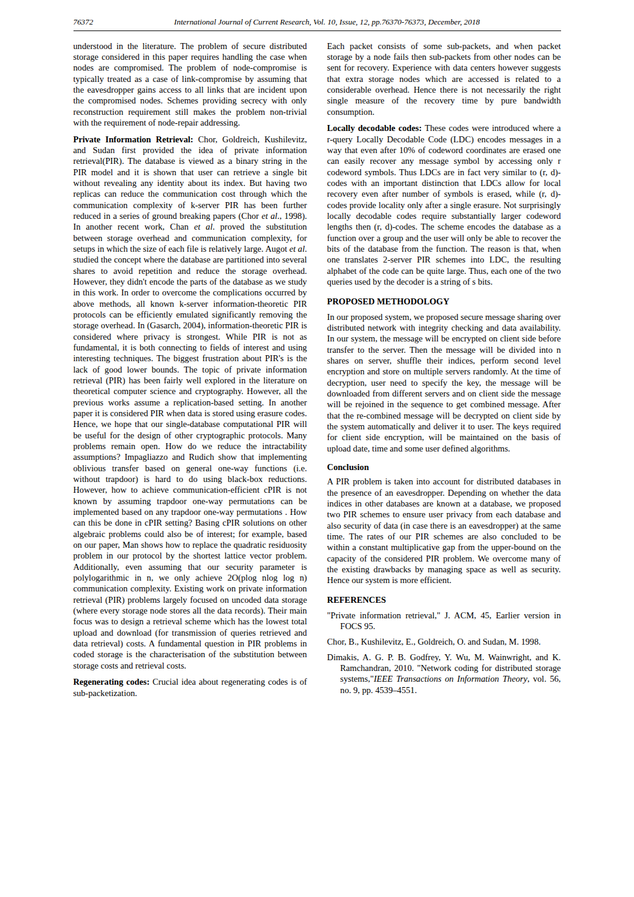76372 International Journal of Current Research, Vol. 10, Issue, 12, pp.76370-76373, December, 2018
understood in the literature. The problem of secure distributed storage considered in this paper requires handling the case when nodes are compromised. The problem of node-compromise is typically treated as a case of link-compromise by assuming that the eavesdropper gains access to all links that are incident upon the compromised nodes. Schemes providing secrecy with only reconstruction requirement still makes the problem non-trivial with the requirement of node-repair addressing.
Private Information Retrieval: Chor, Goldreich, Kushilevitz, and Sudan first provided the idea of private information retrieval(PIR). The database is viewed as a binary string in the PIR model and it is shown that user can retrieve a single bit without revealing any identity about its index. But having two replicas can reduce the communication cost through which the communication complexity of k-server PIR has been further reduced in a series of ground breaking papers (Chor et al., 1998). In another recent work, Chan et al. proved the substitution between storage overhead and communication complexity, for setups in which the size of each file is relatively large. Augot et al. studied the concept where the database are partitioned into several shares to avoid repetition and reduce the storage overhead. However, they didn't encode the parts of the database as we study in this work. In order to overcome the complications occurred by above methods, all known k-server information-theoretic PIR protocols can be efficiently emulated significantly removing the storage overhead. In (Gasarch, 2004), information-theoretic PIR is considered where privacy is strongest. While PIR is not as fundamental, it is both connecting to fields of interest and using interesting techniques. The biggest frustration about PIR's is the lack of good lower bounds. The topic of private information retrieval (PIR) has been fairly well explored in the literature on theoretical computer science and cryptography. However, all the previous works assume a replication-based setting. In another paper it is considered PIR when data is stored using erasure codes. Hence, we hope that our single-database computational PIR will be useful for the design of other cryptographic protocols. Many problems remain open. How do we reduce the intractability assumptions? Impagliazzo and Rudich show that implementing oblivious transfer based on general one-way functions (i.e. without trapdoor) is hard to do using black-box reductions. However, how to achieve communication-efficient cPIR is not known by assuming trapdoor one-way permutations can be implemented based on any trapdoor one-way permutations . How can this be done in cPIR setting? Basing cPIR solutions on other algebraic problems could also be of interest; for example, based on our paper, Man shows how to replace the quadratic residuosity problem in our protocol by the shortest lattice vector problem. Additionally, even assuming that our security parameter is polylogarithmic in n, we only achieve 2O(plog nlog log n) communication complexity. Existing work on private information retrieval (PIR) problems largely focused on uncoded data storage (where every storage node stores all the data records). Their main focus was to design a retrieval scheme which has the lowest total upload and download (for transmission of queries retrieved and data retrieval) costs. A fundamental question in PIR problems in coded storage is the characterisation of the substitution between storage costs and retrieval costs.
Regenerating codes: Crucial idea about regenerating codes is of sub-packetization.
Each packet consists of some sub-packets, and when packet storage by a node fails then sub-packets from other nodes can be sent for recovery. Experience with data centers however suggests that extra storage nodes which are accessed is related to a considerable overhead. Hence there is not necessarily the right single measure of the recovery time by pure bandwidth consumption.
Locally decodable codes: These codes were introduced where a r-query Locally Decodable Code (LDC) encodes messages in a way that even after 10% of codeword coordinates are erased one can easily recover any message symbol by accessing only r codeword symbols. Thus LDCs are in fact very similar to (r, d)-codes with an important distinction that LDCs allow for local recovery even after number of symbols is erased, while (r, d)- codes provide locality only after a single erasure. Not surprisingly locally decodable codes require substantially larger codeword lengths then (r, d)-codes. The scheme encodes the database as a function over a group and the user will only be able to recover the bits of the database from the function. The reason is that, when one translates 2-server PIR schemes into LDC, the resulting alphabet of the code can be quite large. Thus, each one of the two queries used by the decoder is a string of s bits.
PROPOSED METHODOLOGY
In our proposed system, we proposed secure message sharing over distributed network with integrity checking and data availability. In our system, the message will be encrypted on client side before transfer to the server. Then the message will be divided into n shares on server, shuffle their indices, perform second level encryption and store on multiple servers randomly. At the time of decryption, user need to specify the key, the message will be downloaded from different servers and on client side the message will be rejoined in the sequence to get combined message. After that the re-combined message will be decrypted on client side by the system automatically and deliver it to user. The keys required for client side encryption, will be maintained on the basis of upload date, time and some user defined algorithms.
Conclusion
A PIR problem is taken into account for distributed databases in the presence of an eavesdropper. Depending on whether the data indices in other databases are known at a database, we proposed two PIR schemes to ensure user privacy from each database and also security of data (in case there is an eavesdropper) at the same time. The rates of our PIR schemes are also concluded to be within a constant multiplicative gap from the upper-bound on the capacity of the considered PIR problem. We overcome many of the existing drawbacks by managing space as well as security. Hence our system is more efficient.
REFERENCES
"Private information retrieval," J. ACM, 45, Earlier version in FOCS 95.
Chor, B., Kushilevitz, E., Goldreich, O. and Sudan, M. 1998.
Dimakis, A. G. P. B. Godfrey, Y. Wu, M. Wainwright, and K. Ramchandran, 2010. "Network coding for distributed storage systems,"IEEE Transactions on Information Theory, vol. 56, no. 9, pp. 4539–4551.